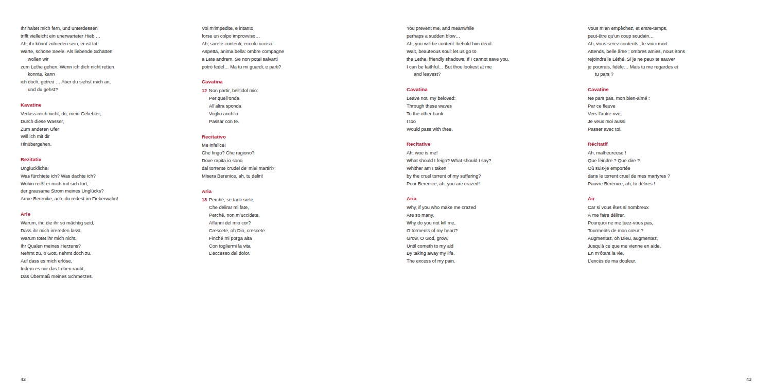Ihr haltet mich fern, und unterdessen
trifft vielleicht ein unerwarteter Hieb …
Ah, ihr könnt zufrieden sein; er ist tot.
Warte, schöne Seele. Als liebende Schatten
wollen wir zum Lethe gehen. Wenn ich dich nicht retten
konnte, kann ich doch, getreu … Aber du siehst mich an,
und du gehst?
Kavatine
Verlass mich nicht, du, mein Geliebter;
Durch diese Wasser,
Zum anderen Ufer
Will ich mit dir
Hinübergehen.
Rezitativ
Unglückliche!
Was fürchtete ich? Was dachte ich?
Wohin reißt er mich mit sich fort,
der grausame Strom meines Unglücks?
Arme Berenike, ach, du redest im Fieberwahn!
Arie
Warum, ihr, die ihr so mächtig seid,
Dass ihr mich irrereden lasst,
Warum tötet ihr mich nicht,
Ihr Qualen meines Herzens?
Nehmt zu, o Gott, nehmt doch zu,
Auf dass es mich erlöse,
Indem es mir das Leben raubt,
Das Übermaß meines Schmerzes.
Voi m’impedite, e intanto
forse un colpo improvviso…
Ah, sarete contenti; eccolo ucciso.
Aspetta, anima bella: ombre compagne
a Lete andrem. Se non potei salvarti
potrò fedel… Ma tu mi guardi, e parti?
Cavatina
12 Non partir, bell’idol mio:
Per quell’onda
All’altra sponda
Voglio anch’io
Passar con te.
Recitativo
Me infelice!
Che fingo? Che ragiono?
Dove rapita io sono
dal torrente crudel de’ miei martiri?
Misera Berenice, ah, tu deliri!
Aria
13 Perché, se tanti siete,
Che delirar mi fate,
Perché, non m’uccidete,
Affanni del mio cor?
Crescete, oh Dio, crescete
Finché mi porga aita
Con togliermi la vita
L’eccesso del dolor.
42
You prevent me, and meanwhile
perhaps a sudden blow…
Ah, you will be content: behold him dead.
Wait, beauteous soul: let us go to
the Lethe, friendly shadows. If I cannot save you,
I can be faithful… But thou lookest at me
and leavest?
Cavatina
Leave not, my beloved:
Through these waves
To the other bank
I too
Would pass with thee.
Recitative
Ah, woe is me!
What should I feign? What should I say?
Whither am I taken
by the cruel torrent of my suffering?
Poor Berenice, ah, you are crazed!
Aria
Why, if you who make me crazed
Are so many,
Why do you not kill me,
O torments of my heart?
Grow, O God, grow,
Until cometh to my aid
By taking away my life,
The excess of my pain.
Vous m’en empêchez, et entre-temps,
peut-être qu’un coup soudain…
Ah, vous serez contents ; le voici mort.
Attends, belle âme ; ombres amies, nous irons
rejoindre le Léthé. Si je ne peux te sauver
je pourrais, fidèle… Mais tu me regardes et
tu pars ?
Cavatine
Ne pars pas, mon bien-aimé :
Par ce fleuve
Vers l’autre rive,
Je veux moi aussi
Passer avec toi.
Récitatif
Ah, malheureuse !
Que feindre ? Que dire ?
Où suis-je emportée
dans le torrent cruel de mes martyres ?
Pauvre Bérénice, ah, tu délires !
Air
Car si vous êtes si nombreux
À me faire délirer,
Pourquoi ne me tuez-vous pas,
Tourments de mon cœur ?
Augmentez, oh Dieu, augmentez,
Jusqu’à ce que me vienne en aide,
En m’ôtant la vie,
L’excès de ma douleur.
43